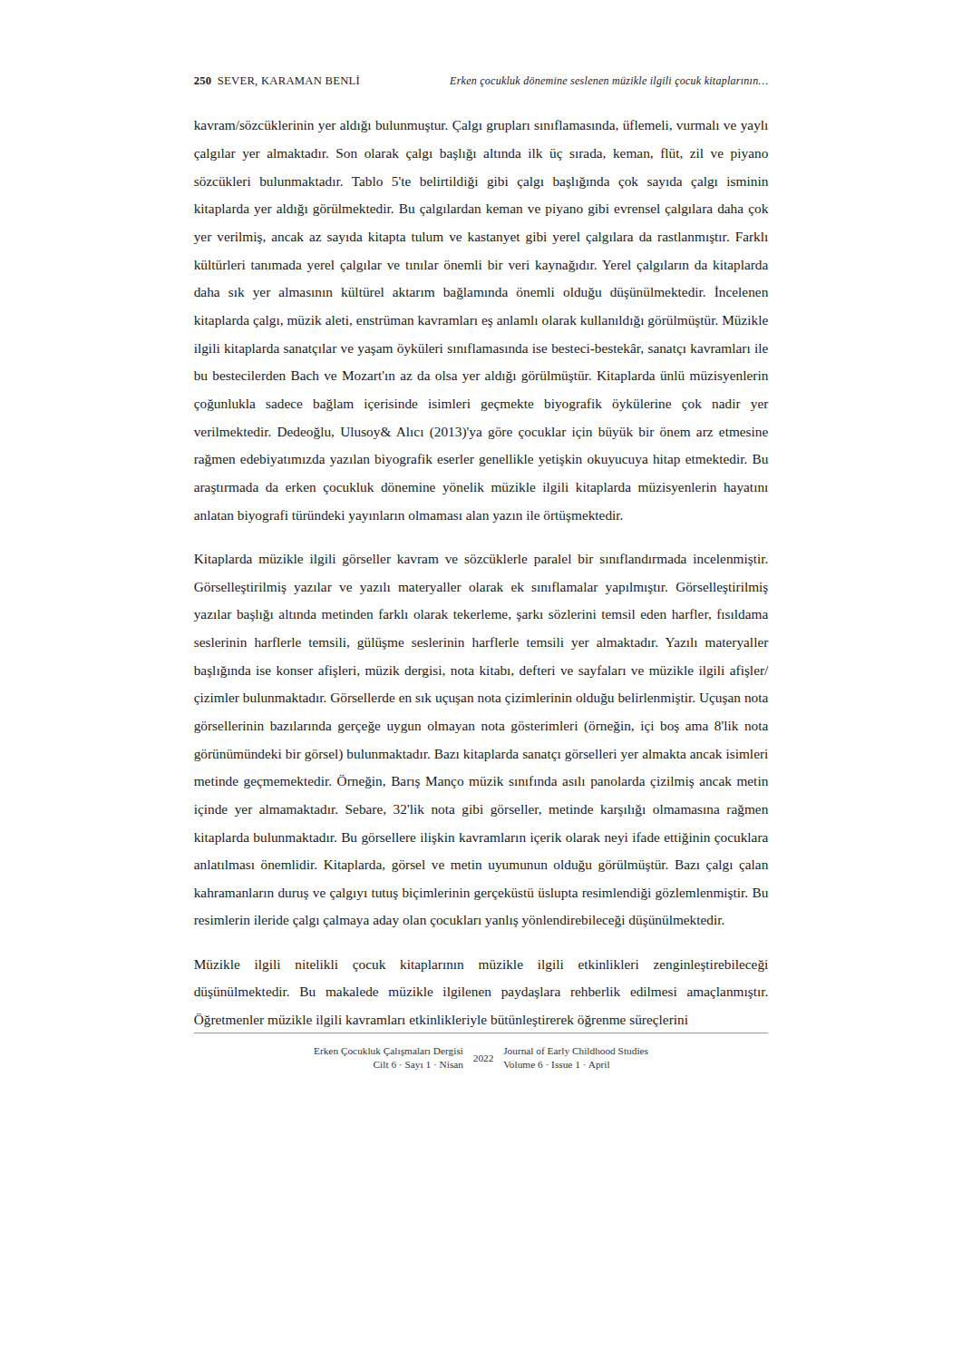250 SEVER, KARAMAN BENLİ
Erken çocukluk dönemine seslenen müzikle ilgili çocuk kitaplarının…
kavram/sözcüklerinin yer aldığı bulunmuştur. Çalgı grupları sınıflamasında, üflemeli, vurmalı ve yaylı çalgılar yer almaktadır. Son olarak çalgı başlığı altında ilk üç sırada, keman, flüt, zil ve piyano sözcükleri bulunmaktadır. Tablo 5'te belirtildiği gibi çalgı başlığında çok sayıda çalgı isminin kitaplarda yer aldığı görülmektedir. Bu çalgılardan keman ve piyano gibi evrensel çalgılara daha çok yer verilmiş, ancak az sayıda kitapta tulum ve kastanyet gibi yerel çalgılara da rastlanmıştır. Farklı kültürleri tanımada yerel çalgılar ve tınılar önemli bir veri kaynağıdır. Yerel çalgıların da kitaplarda daha sık yer almasının kültürel aktarım bağlamında önemli olduğu düşünülmektedir. İncelenen kitaplarda çalgı, müzik aleti, enstrüman kavramları eş anlamlı olarak kullanıldığı görülmüştür. Müzikle ilgili kitaplarda sanatçılar ve yaşam öyküleri sınıflamasında ise besteci-bestekâr, sanatçı kavramları ile bu bestecilerden Bach ve Mozart'ın az da olsa yer aldığı görülmüştür. Kitaplarda ünlü müzisyenlerin çoğunlukla sadece bağlam içerisinde isimleri geçmekte biyografik öykülerine çok nadir yer verilmektedir. Dedeoğlu, Ulusoy& Alıcı (2013)'ya göre çocuklar için büyük bir önem arz etmesine rağmen edebiyatımızda yazılan biyografik eserler genellikle yetişkin okuyucuya hitap etmektedir. Bu araştırmada da erken çocukluk dönemine yönelik müzikle ilgili kitaplarda müzisyenlerin hayatını anlatan biyografi türündeki yayınların olmaması alan yazın ile örtüşmektedir.
Kitaplarda müzikle ilgili görseller kavram ve sözcüklerle paralel bir sınıflandırmada incelenmiştir. Görselleştirilmiş yazılar ve yazılı materyaller olarak ek sınıflamalar yapılmıştır. Görselleştirilmiş yazılar başlığı altında metinden farklı olarak tekerleme, şarkı sözlerini temsil eden harfler, fısıldama seslerinin harflerle temsili, gülüşme seslerinin harflerle temsili yer almaktadır. Yazılı materyaller başlığında ise konser afişleri, müzik dergisi, nota kitabı, defteri ve sayfaları ve müzikle ilgili afişler/çizimler bulunmaktadır. Görsellerde en sık uçuşan nota çizimlerinin olduğu belirlenmiştir. Uçuşan nota görsellerinin bazılarında gerçeğe uygun olmayan nota gösterimleri (örneğin, içi boş ama 8'lik nota görünümündeki bir görsel) bulunmaktadır. Bazı kitaplarda sanatçı görselleri yer almakta ancak isimleri metinde geçmemektedir. Örneğin, Barış Manço müzik sınıfında asılı panolarda çizilmiş ancak metin içinde yer almamaktadır. Sebare, 32'lik nota gibi görseller, metinde karşılığı olmamasına rağmen kitaplarda bulunmaktadır. Bu görsellere ilişkin kavramların içerik olarak neyi ifade ettiğinin çocuklara anlatılması önemlidir. Kitaplarda, görsel ve metin uyumunun olduğu görülmüştür. Bazı çalgı çalan kahramanların duruş ve çalgıyı tutuş biçimlerinin gerçeküstü üslupta resimlendiği gözlemlenmiştir. Bu resimlerin ileride çalgı çalmaya aday olan çocukları yanlış yönlendirebileceği düşünülmektedir.
Müzikle ilgili nitelikli çocuk kitaplarının müzikle ilgili etkinlikleri zenginleştirebileceği düşünülmektedir. Bu makalede müzikle ilgilenen paydaşlara rehberlik edilmesi amaçlanmıştır. Öğretmenler müzikle ilgili kavramları etkinlikleriyle bütünleştirerek öğrenme süreçlerini
Erken Çocukluk Çalışmaları Dergisi
Cilt 6 · Sayı 1 · Nisan
2022
Journal of Early Childhood Studies
Volume 6 · Issue 1 · April